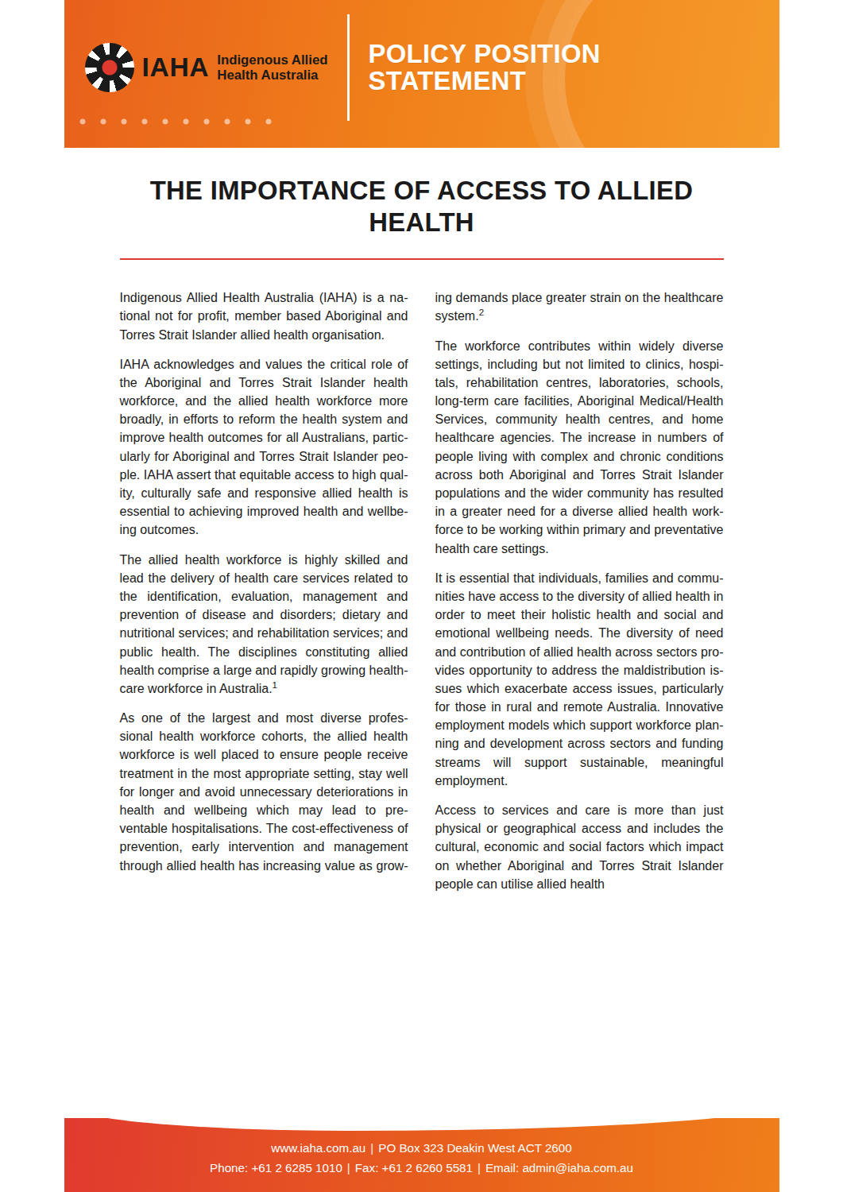IAHA Indigenous Allied
Health Australia
Policy Position
Statement
The Importance of Access to Allied Health
Indigenous Allied Health Australia (IAHA) is a national not for profit, member based Aboriginal and Torres Strait Islander allied health organisation.
IAHA acknowledges and values the critical role of the Aboriginal and Torres Strait Islander health workforce, and the allied health workforce more broadly, in efforts to reform the health system and improve health outcomes for all Australians, particularly for Aboriginal and Torres Strait Islander people. IAHA assert that equitable access to high quality, culturally safe and responsive allied health is essential to achieving improved health and wellbeing outcomes.
The allied health workforce is highly skilled and lead the delivery of health care services related to the identification, evaluation, management and prevention of disease and disorders; dietary and nutritional services; and rehabilitation services; and public health. The disciplines constituting allied health comprise a large and rapidly growing healthcare workforce in Australia.1
As one of the largest and most diverse professional health workforce cohorts, the allied health workforce is well placed to ensure people receive treatment in the most appropriate setting, stay well for longer and avoid unnecessary deteriorations in health and wellbeing which may lead to preventable hospitalisations. The cost-effectiveness of prevention, early intervention and management through allied health has increasing value as growing demands place greater strain on the healthcare system.2
The workforce contributes within widely diverse settings, including but not limited to clinics, hospitals, rehabilitation centres, laboratories, schools, long-term care facilities, Aboriginal Medical/Health Services, community health centres, and home healthcare agencies. The increase in numbers of people living with complex and chronic conditions across both Aboriginal and Torres Strait Islander populations and the wider community has resulted in a greater need for a diverse allied health workforce to be working within primary and preventative health care settings.
It is essential that individuals, families and communities have access to the diversity of allied health in order to meet their holistic health and social and emotional wellbeing needs. The diversity of need and contribution of allied health across sectors provides opportunity to address the maldistribution issues which exacerbate access issues, particularly for those in rural and remote Australia. Innovative employment models which support workforce planning and development across sectors and funding streams will support sustainable, meaningful employment.
Access to services and care is more than just physical or geographical access and includes the cultural, economic and social factors which impact on whether Aboriginal and Torres Strait Islander people can utilise allied health
www.iaha.com.au|PO Box 323 Deakin West ACT 2600
Phone: +61 2 6285 1010|Fax: +61 2 6260 5581|Email: admin@iaha.com.au